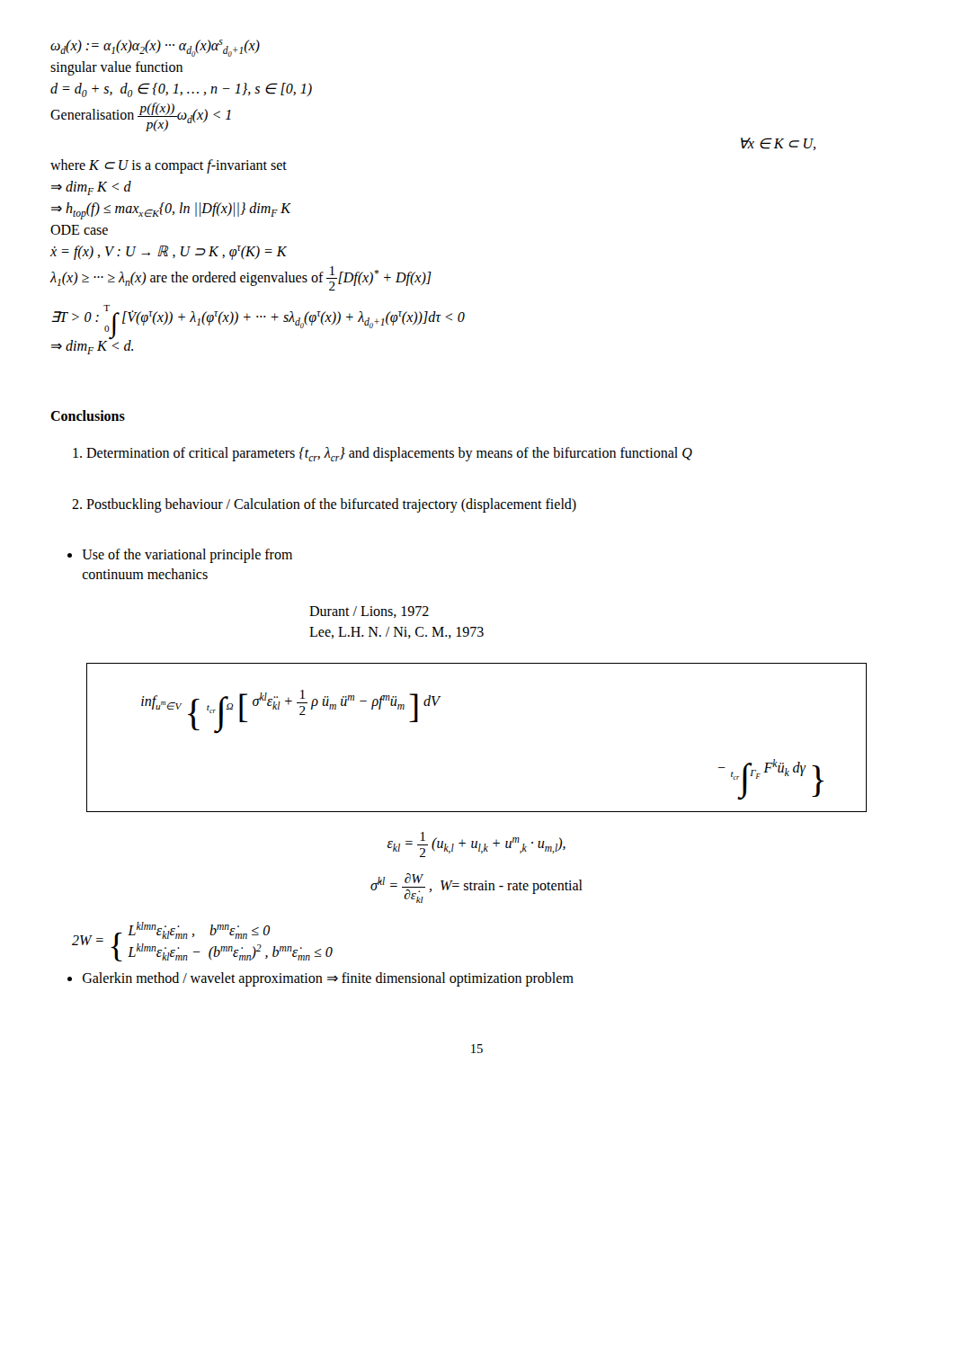ωd(x) := α1(x)α2(x) ··· αd0(x)αsd0+1(x)
singular value function
d = d0 + s, d0 ∈ {0, 1, … , n − 1}, s ∈ [0, 1)
Generalisation p(f(x)) p(x) ωd(x) < 1
∀x ∈ K ⊂ U,
where K ⊂ U is a compact f-invariant set
⇒ dimF K < d
⇒ htop(f) ≤ maxx∈K{0, ln ||Df(x)||} dimF K
ODE case
ẋ = f(x) , V : U → ℝ , U ⊃ K , φτ(K) = K
λ1(x) ≥ ··· ≥ λn(x) are the ordered eigenvalues of 12[Df(x)* + Df(x)]
∃T > 0 : T 0∫ [V̇(φτ(x)) + λ1(φτ(x)) + ··· + sλd0(φτ(x)) + λd0+1(φτ(x))]dτ < 0
⇒ dimF K < d.
Conclusions
Determination of critical parameters {tcr, λcr} and displacements by means of the bifurcation functional Q
Postbuckling behaviour / Calculation of the bifurcated trajectory (displacement field)
Use of the variational principle from
continuum mechanics
Durant / Lions, 1972
Lee, L.H. N. / Ni, C. M., 1973
infum∈V { tcr∫Ω [ σklε̈kl + 12 ρ üm üm − ρfmüm ] dV
− tcr∫ΓF Fkük dγ }
εkl = 12 (uk,l + ul,k + um,k · um,l),
σ̇kl = ∂W∂ε̇kl , W= strain - rate potential
2W = { Lklmnε̇klε̇mn , bmnε̇mn ≤ 0
Lklmnε̇klε̇mn − (bmnε̇mn)2 , bmnε̇mn ≤ 0
Galerkin method / wavelet approximation ⇒ finite dimensional optimization problem
15